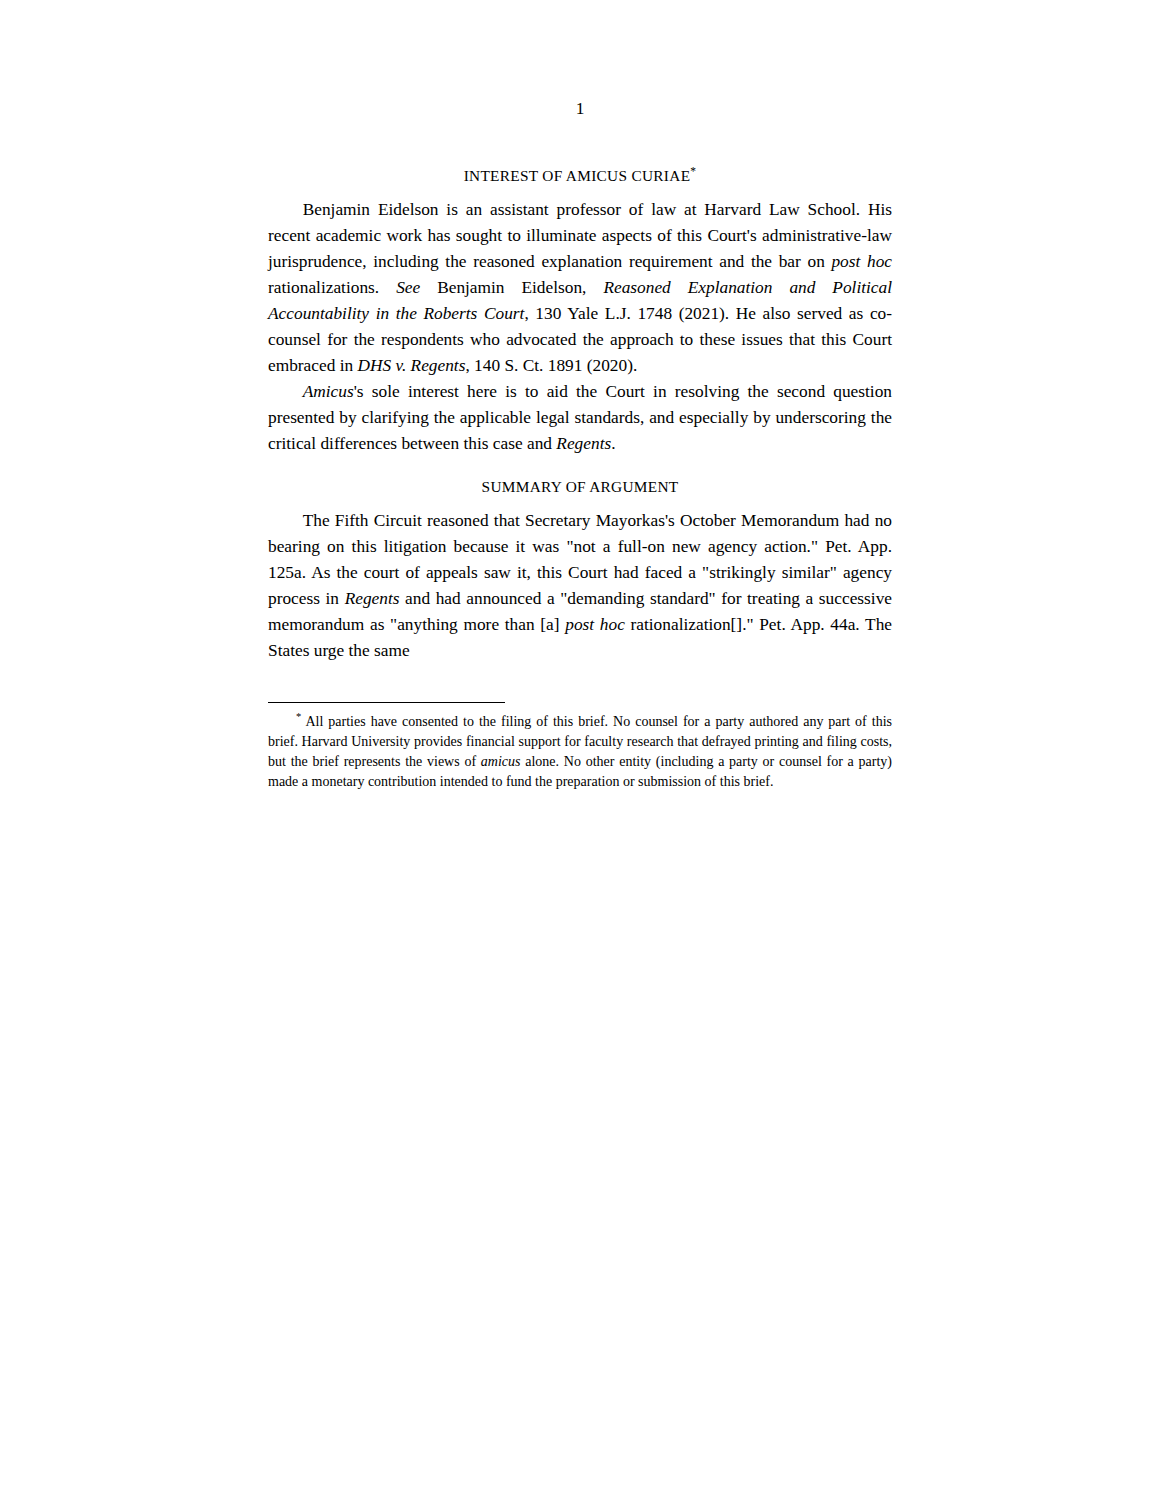1
Interest of Amicus Curiae*
Benjamin Eidelson is an assistant professor of law at Harvard Law School. His recent academic work has sought to illuminate aspects of this Court's administrative-law jurisprudence, including the reasoned explanation requirement and the bar on post hoc rationalizations. See Benjamin Eidelson, Reasoned Explanation and Political Accountability in the Roberts Court, 130 Yale L.J. 1748 (2021). He also served as co-counsel for the respondents who advocated the approach to these issues that this Court embraced in DHS v. Regents, 140 S. Ct. 1891 (2020).
Amicus's sole interest here is to aid the Court in resolving the second question presented by clarifying the applicable legal standards, and especially by underscoring the critical differences between this case and Regents.
Summary of Argument
The Fifth Circuit reasoned that Secretary Mayorkas's October Memorandum had no bearing on this litigation because it was "not a full-on new agency action." Pet. App. 125a. As the court of appeals saw it, this Court had faced a "strikingly similar" agency process in Regents and had announced a "demanding standard" for treating a successive memorandum as "anything more than [a] post hoc rationalization[]." Pet. App. 44a. The States urge the same
* All parties have consented to the filing of this brief. No counsel for a party authored any part of this brief. Harvard University provides financial support for faculty research that defrayed printing and filing costs, but the brief represents the views of amicus alone. No other entity (including a party or counsel for a party) made a monetary contribution intended to fund the preparation or submission of this brief.